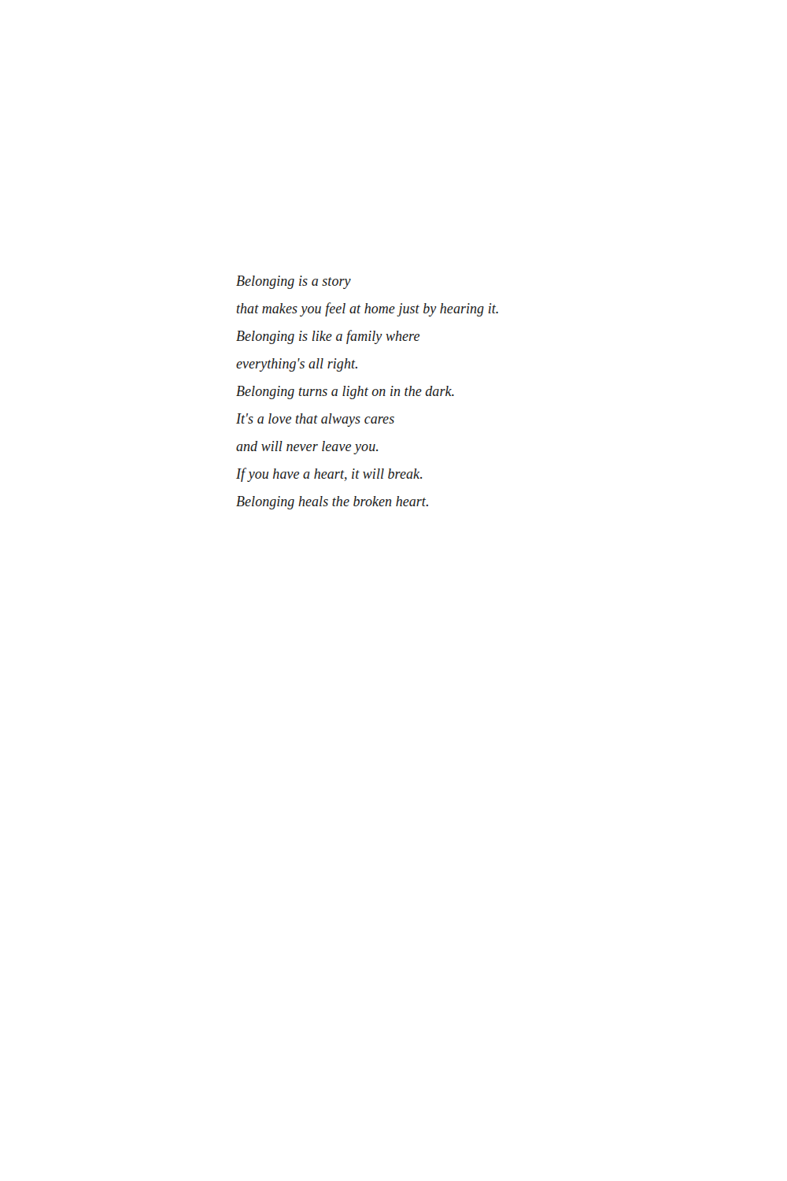Belonging is a story that makes you feel at home just by hearing it. Belonging is like a family where everything's all right. Belonging turns a light on in the dark. It's a love that always cares and will never leave you. If you have a heart, it will break. Belonging heals the broken heart.